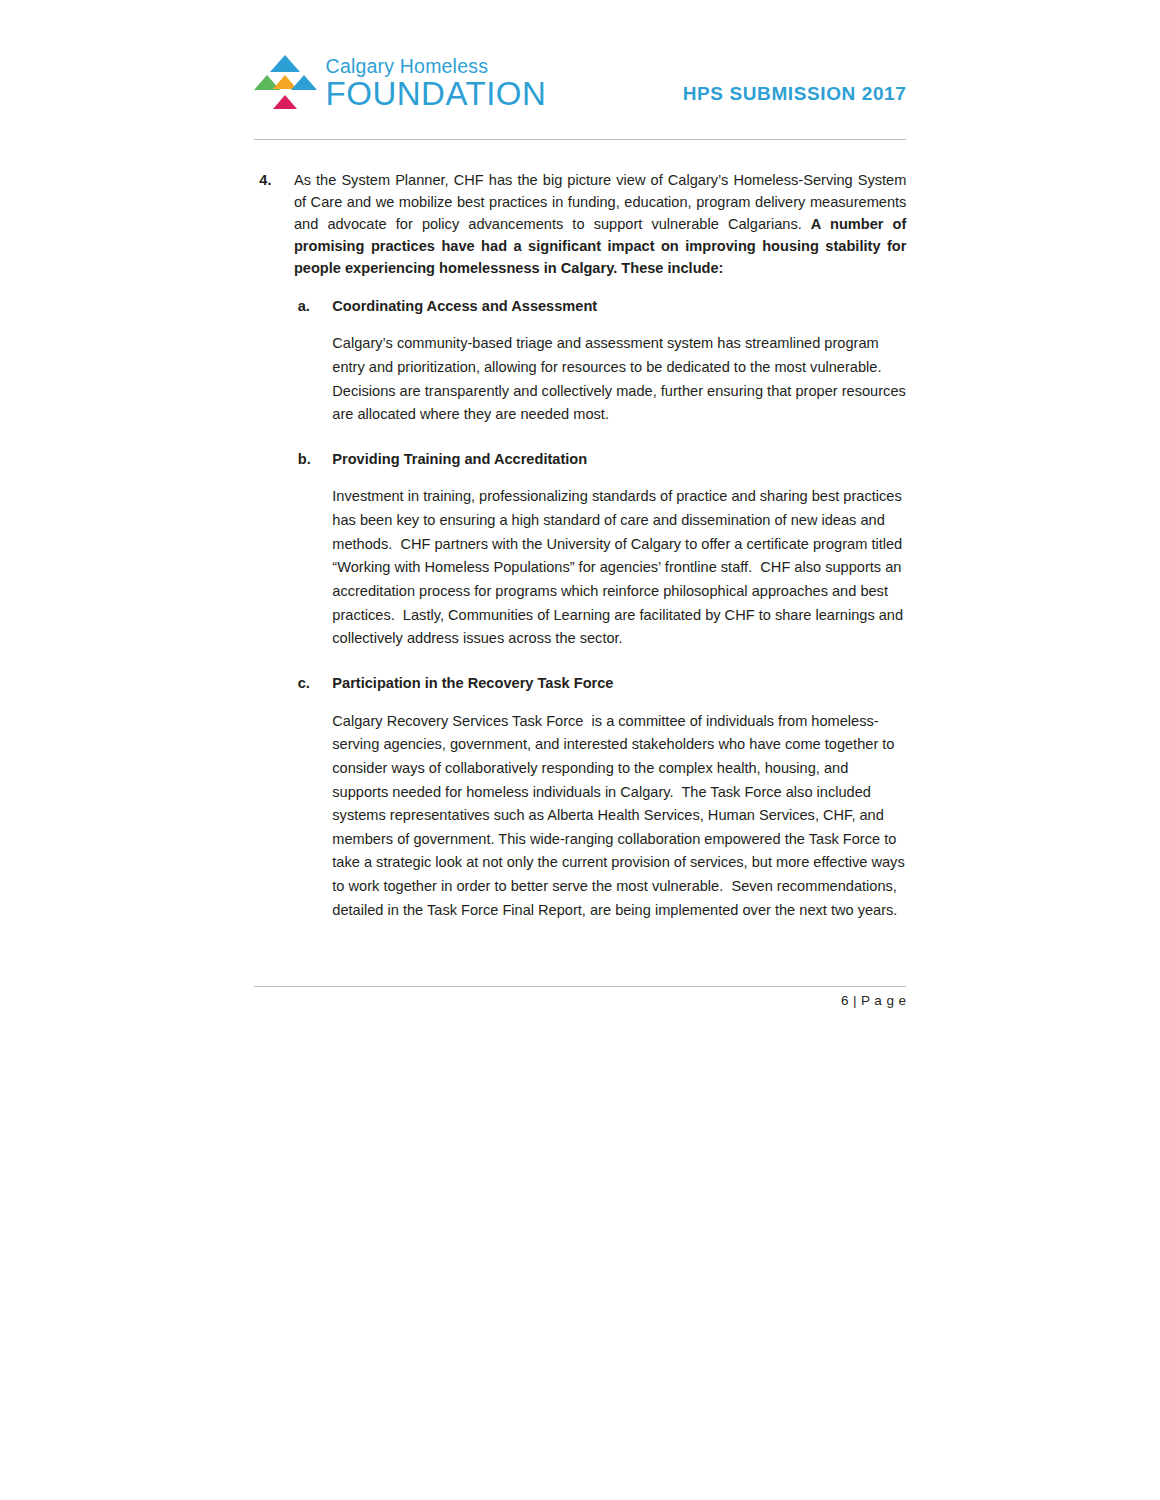Calgary Homeless
FOUNDATION
HPS SUBMISSION 2017
4.
As the System Planner, CHF has the big picture view of Calgary’s Homeless-Serving System of Care and we mobilize best practices in funding, education, program delivery measurements and advocate for policy advancements to support vulnerable Calgarians. A number of promising practices have had a significant impact on improving housing stability for people experiencing homelessness in Calgary. These include:
a.
Coordinating Access and Assessment
Calgary’s community-based triage and assessment system has streamlined program entry and prioritization, allowing for resources to be dedicated to the most vulnerable. Decisions are transparently and collectively made, further ensuring that proper resources are allocated where they are needed most.
b.
Providing Training and Accreditation
Investment in training, professionalizing standards of practice and sharing best practices has been key to ensuring a high standard of care and dissemination of new ideas and methods. CHF partners with the University of Calgary to offer a certificate program titled “Working with Homeless Populations” for agencies’ frontline staff. CHF also supports an accreditation process for programs which reinforce philosophical approaches and best practices. Lastly, Communities of Learning are facilitated by CHF to share learnings and collectively address issues across the sector.
c.
Participation in the Recovery Task Force
Calgary Recovery Services Task Force is a committee of individuals from homeless-serving agencies, government, and interested stakeholders who have come together to consider ways of collaboratively responding to the complex health, housing, and supports needed for homeless individuals in Calgary. The Task Force also included systems representatives such as Alberta Health Services, Human Services, CHF, and members of government. This wide-ranging collaboration empowered the Task Force to take a strategic look at not only the current provision of services, but more effective ways to work together in order to better serve the most vulnerable. Seven recommendations, detailed in the Task Force Final Report, are being implemented over the next two years.
6 | P a g e